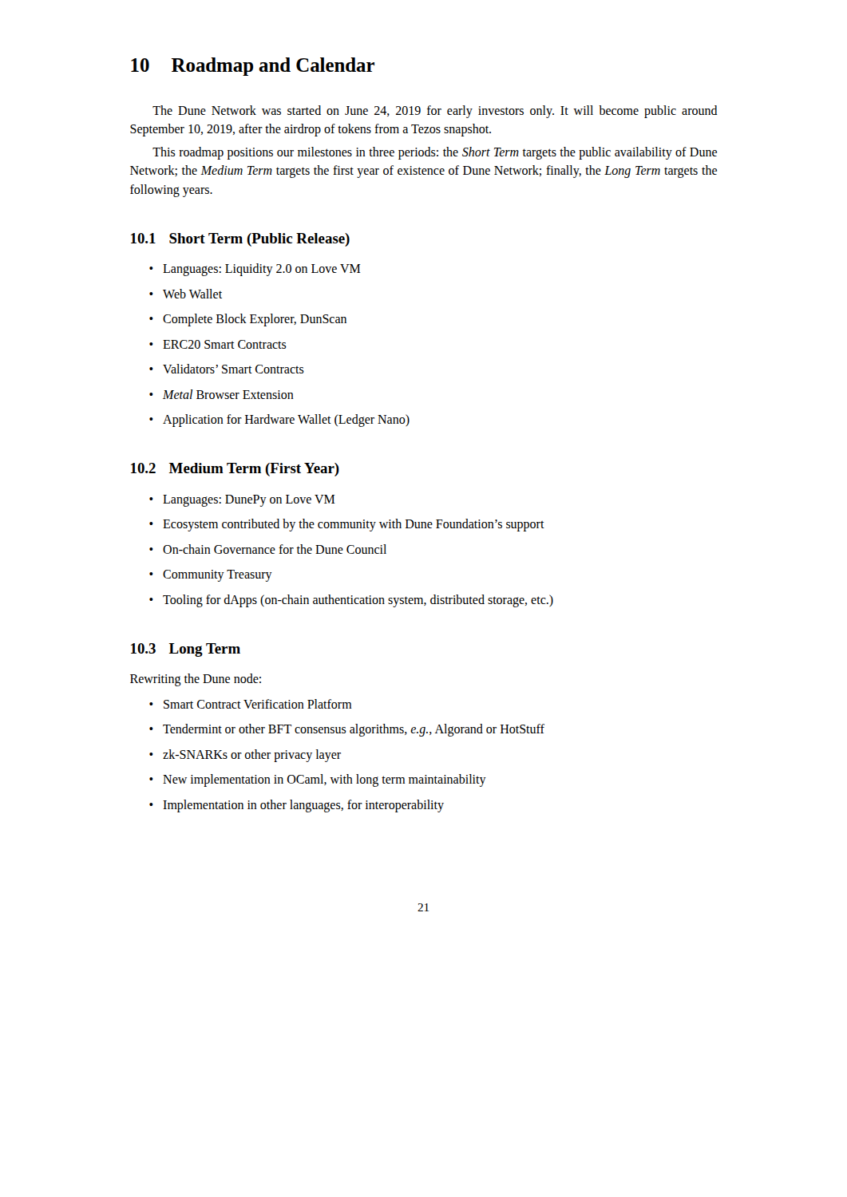10 Roadmap and Calendar
The Dune Network was started on June 24, 2019 for early investors only. It will become public around September 10, 2019, after the airdrop of tokens from a Tezos snapshot.
This roadmap positions our milestones in three periods: the Short Term targets the public availability of Dune Network; the Medium Term targets the first year of existence of Dune Network; finally, the Long Term targets the following years.
10.1 Short Term (Public Release)
Languages: Liquidity 2.0 on Love VM
Web Wallet
Complete Block Explorer, DunScan
ERC20 Smart Contracts
Validators’ Smart Contracts
Metal Browser Extension
Application for Hardware Wallet (Ledger Nano)
10.2 Medium Term (First Year)
Languages: DunePy on Love VM
Ecosystem contributed by the community with Dune Foundation’s support
On-chain Governance for the Dune Council
Community Treasury
Tooling for dApps (on-chain authentication system, distributed storage, etc.)
10.3 Long Term
Rewriting the Dune node:
Smart Contract Verification Platform
Tendermint or other BFT consensus algorithms, e.g., Algorand or HotStuff
zk-SNARKs or other privacy layer
New implementation in OCaml, with long term maintainability
Implementation in other languages, for interoperability
21